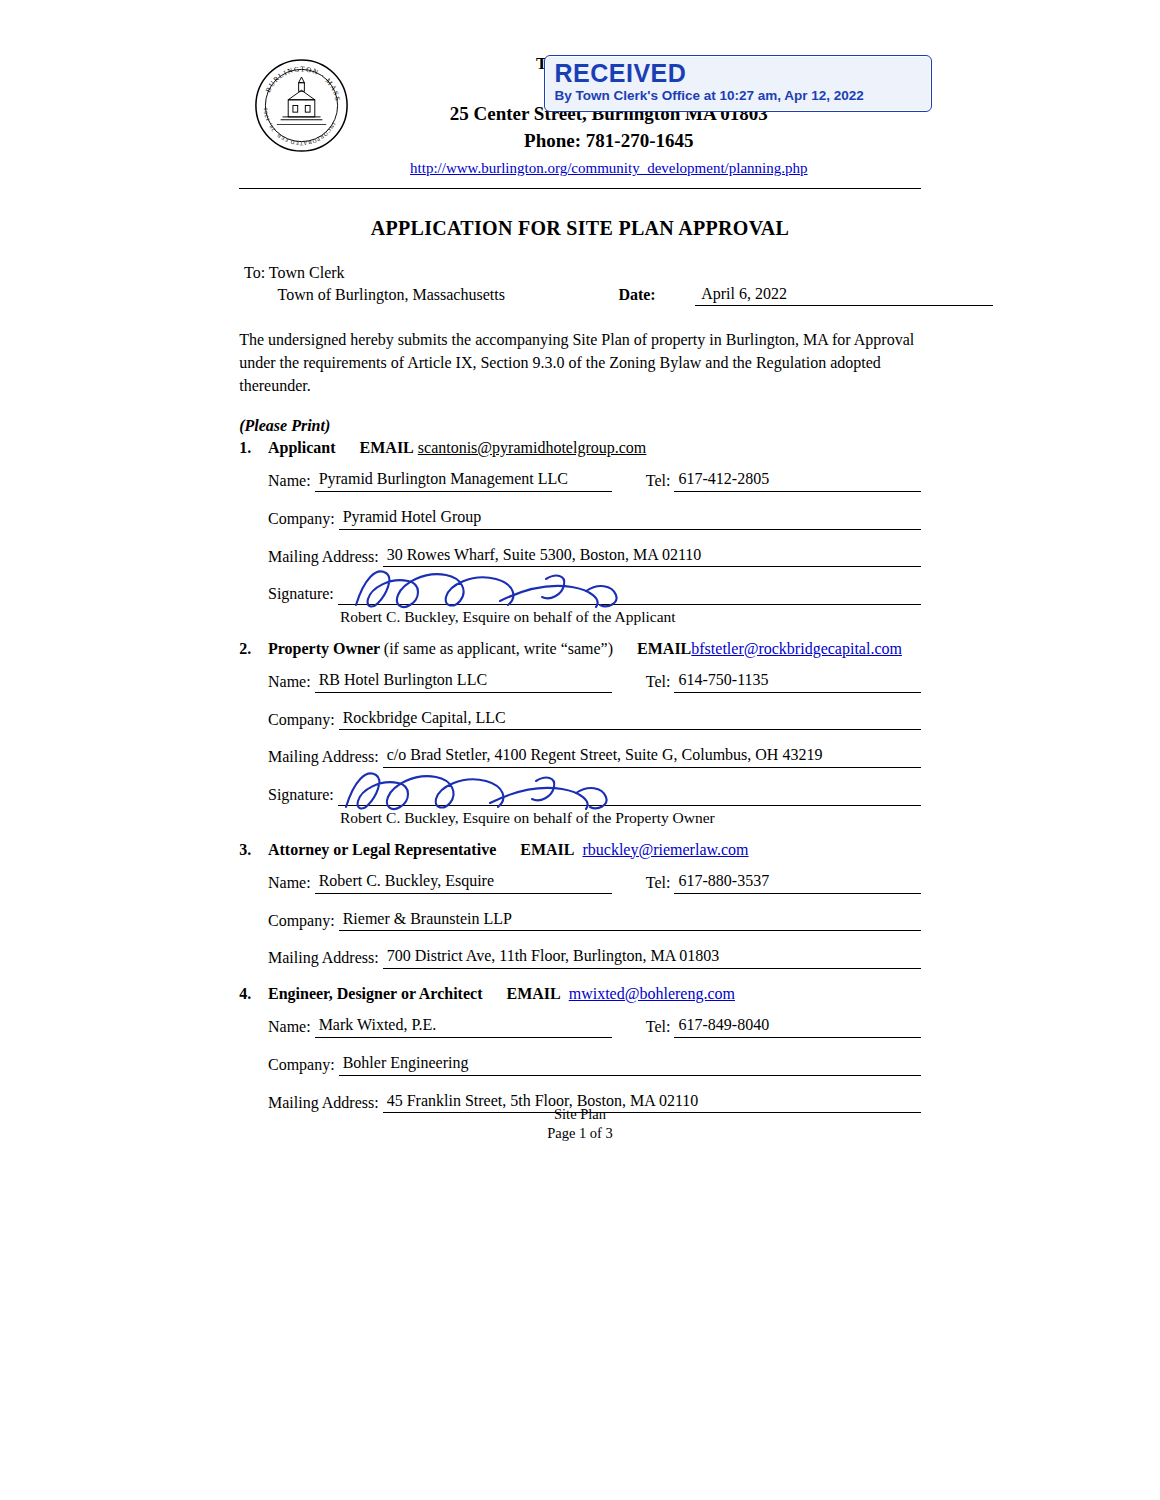BURLINGTON · MASS INCORPORATED FEB. 28, 1799
Town of Burlington
Planning Board
25 Center Street, Burlington MA 01803
Phone: 781-270-1645
http://www.burlington.org/community_development/planning.php
RECEIVED
By Town Clerk's Office at 10:27 am, Apr 12, 2022
APPLICATION FOR SITE PLAN APPROVAL
To: Town Clerk
Town of Burlington, Massachusetts Date: April 6, 2022
The undersigned hereby submits the accompanying Site Plan of property in Burlington, MA for Approval under the requirements of Article IX, Section 9.3.0 of the Zoning Bylaw and the Regulation adopted thereunder.
(Please Print)
1. Applicant EMAIL scantonis@pyramidhotelgroup.com
Name: Pyramid Burlington Management LLC Tel: 617-412-2805
Company: Pyramid Hotel Group
Mailing Address: 30 Rowes Wharf, Suite 5300, Boston, MA 02110
Signature:
Robert C. Buckley, Esquire on behalf of the Applicant
2. Property Owner (if same as applicant, write “same”) EMAIL bfstetler@rockbridgecapital.com
Name: RB Hotel Burlington LLC Tel: 614-750-1135
Company: Rockbridge Capital, LLC
Mailing Address: c/o Brad Stetler, 4100 Regent Street, Suite G, Columbus, OH 43219
Signature:
Robert C. Buckley, Esquire on behalf of the Property Owner
3. Attorney or Legal Representative EMAIL rbuckley@riemerlaw.com
Name: Robert C. Buckley, Esquire Tel: 617-880-3537
Company: Riemer & Braunstein LLP
Mailing Address: 700 District Ave, 11th Floor, Burlington, MA 01803
4. Engineer, Designer or Architect EMAIL mwixted@bohlereng.com
Name: Mark Wixted, P.E. Tel: 617-849-8040
Company: Bohler Engineering
Mailing Address: 45 Franklin Street, 5th Floor, Boston, MA 02110
Site Plan
Page 1 of 3